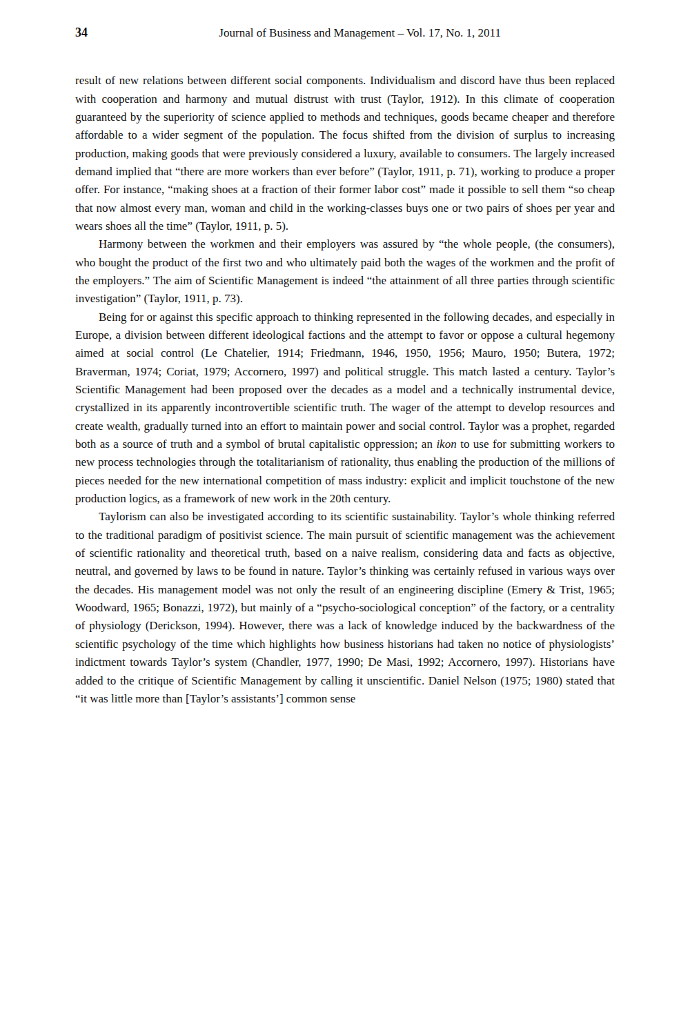34
Journal of Business and Management – Vol. 17, No. 1, 2011
result of new relations between different social components. Individualism and discord have thus been replaced with cooperation and harmony and mutual distrust with trust (Taylor, 1912). In this climate of cooperation guaranteed by the superiority of science applied to methods and techniques, goods became cheaper and therefore affordable to a wider segment of the population. The focus shifted from the division of surplus to increasing production, making goods that were previously considered a luxury, available to consumers. The largely increased demand implied that “there are more workers than ever before” (Taylor, 1911, p. 71), working to produce a proper offer. For instance, “making shoes at a fraction of their former labor cost” made it possible to sell them “so cheap that now almost every man, woman and child in the working-classes buys one or two pairs of shoes per year and wears shoes all the time” (Taylor, 1911, p. 5).
Harmony between the workmen and their employers was assured by “the whole people, (the consumers), who bought the product of the first two and who ultimately paid both the wages of the workmen and the profit of the employers.” The aim of Scientific Management is indeed “the attainment of all three parties through scientific investigation” (Taylor, 1911, p. 73).
Being for or against this specific approach to thinking represented in the following decades, and especially in Europe, a division between different ideological factions and the attempt to favor or oppose a cultural hegemony aimed at social control (Le Chatelier, 1914; Friedmann, 1946, 1950, 1956; Mauro, 1950; Butera, 1972; Braverman, 1974; Coriat, 1979; Accornero, 1997) and political struggle. This match lasted a century. Taylor’s Scientific Management had been proposed over the decades as a model and a technically instrumental device, crystallized in its apparently incontrovertible scientific truth. The wager of the attempt to develop resources and create wealth, gradually turned into an effort to maintain power and social control. Taylor was a prophet, regarded both as a source of truth and a symbol of brutal capitalistic oppression; an ikon to use for submitting workers to new process technologies through the totalitarianism of rationality, thus enabling the production of the millions of pieces needed for the new international competition of mass industry: explicit and implicit touchstone of the new production logics, as a framework of new work in the 20th century.
Taylorism can also be investigated according to its scientific sustainability. Taylor’s whole thinking referred to the traditional paradigm of positivist science. The main pursuit of scientific management was the achievement of scientific rationality and theoretical truth, based on a naive realism, considering data and facts as objective, neutral, and governed by laws to be found in nature. Taylor’s thinking was certainly refused in various ways over the decades. His management model was not only the result of an engineering discipline (Emery & Trist, 1965; Woodward, 1965; Bonazzi, 1972), but mainly of a “psycho-sociological conception” of the factory, or a centrality of physiology (Derickson, 1994). However, there was a lack of knowledge induced by the backwardness of the scientific psychology of the time which highlights how business historians had taken no notice of physiologists’ indictment towards Taylor’s system (Chandler, 1977, 1990; De Masi, 1992; Accornero, 1997). Historians have added to the critique of Scientific Management by calling it unscientific. Daniel Nelson (1975; 1980) stated that “it was little more than [Taylor’s assistants’] common sense